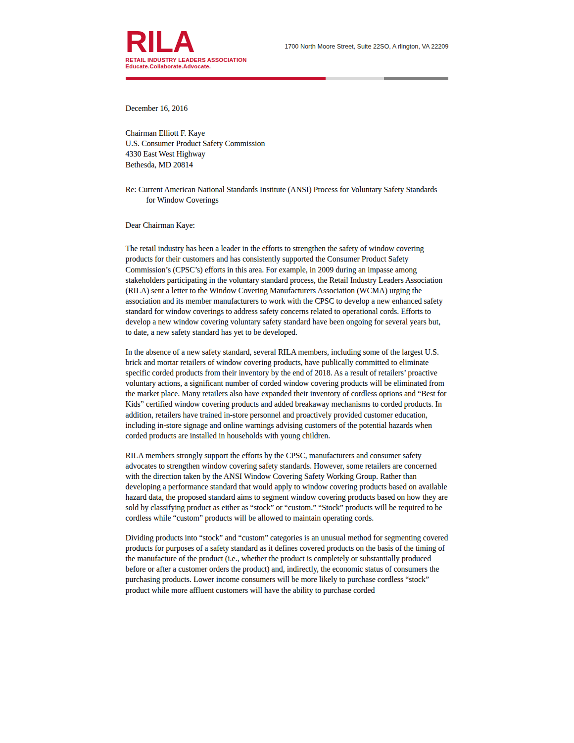RILA
RETAIL INDUSTRY LEADERS ASSOCIATION
Educate.Collaborate.Advocate.
1700 North Moore Street, Suite 22SO, A rlington, VA 22209
December 16, 2016
Chairman Elliott F. Kaye
U.S. Consumer Product Safety Commission
4330 East West Highway
Bethesda, MD 20814
Re: Current American National Standards Institute (ANSI) Process for Voluntary Safety Standards for Window Coverings
Dear Chairman Kaye:
The retail industry has been a leader in the efforts to strengthen the safety of window covering products for their customers and has consistently supported the Consumer Product Safety Commission’s (CPSC’s) efforts in this area. For example, in 2009 during an impasse among stakeholders participating in the voluntary standard process, the Retail Industry Leaders Association (RILA) sent a letter to the Window Covering Manufacturers Association (WCMA) urging the association and its member manufacturers to work with the CPSC to develop a new enhanced safety standard for window coverings to address safety concerns related to operational cords. Efforts to develop a new window covering voluntary safety standard have been ongoing for several years but, to date, a new safety standard has yet to be developed.
In the absence of a new safety standard, several RILA members, including some of the largest U.S. brick and mortar retailers of window covering products, have publically committed to eliminate specific corded products from their inventory by the end of 2018. As a result of retailers’ proactive voluntary actions, a significant number of corded window covering products will be eliminated from the market place. Many retailers also have expanded their inventory of cordless options and “Best for Kids” certified window covering products and added breakaway mechanisms to corded products. In addition, retailers have trained in-store personnel and proactively provided customer education, including in-store signage and online warnings advising customers of the potential hazards when corded products are installed in households with young children.
RILA members strongly support the efforts by the CPSC, manufacturers and consumer safety advocates to strengthen window covering safety standards. However, some retailers are concerned with the direction taken by the ANSI Window Covering Safety Working Group. Rather than developing a performance standard that would apply to window covering products based on available hazard data, the proposed standard aims to segment window covering products based on how they are sold by classifying product as either as “stock” or “custom.” “Stock” products will be required to be cordless while “custom” products will be allowed to maintain operating cords.
Dividing products into “stock” and “custom” categories is an unusual method for segmenting covered products for purposes of a safety standard as it defines covered products on the basis of the timing of the manufacture of the product (i.e., whether the product is completely or substantially produced before or after a customer orders the product) and, indirectly, the economic status of consumers the purchasing products. Lower income consumers will be more likely to purchase cordless “stock” product while more affluent customers will have the ability to purchase corded